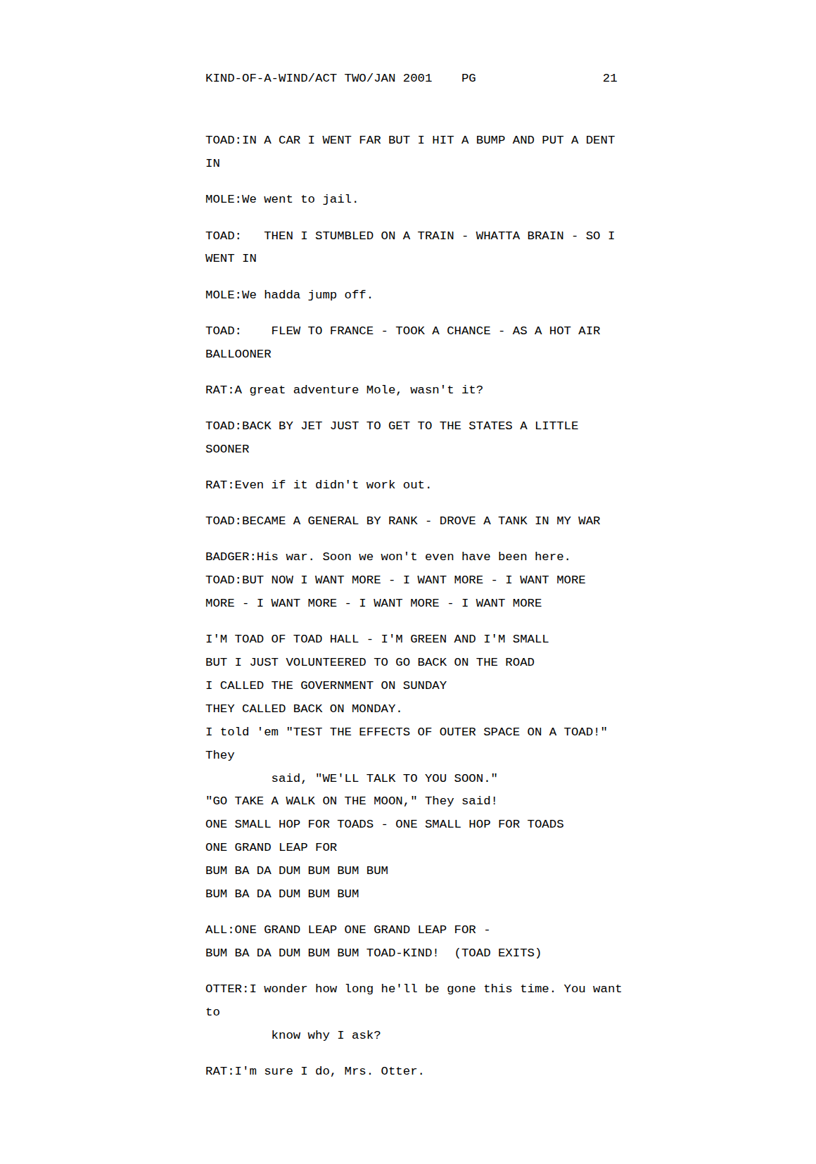KIND-OF-A-WIND/ACT TWO/JAN 2001 PG 21
TOAD:IN A CAR I WENT FAR BUT I HIT A BUMP AND PUT A DENT IN
MOLE:We went to jail.
TOAD: THEN I STUMBLED ON A TRAIN - WHATTA BRAIN - SO I WENT IN
MOLE:We hadda jump off.
TOAD: FLEW TO FRANCE - TOOK A CHANCE - AS A HOT AIR BALLOONER
RAT:A great adventure Mole, wasn't it?
TOAD:BACK BY JET JUST TO GET TO THE STATES A LITTLE SOONER
RAT:Even if it didn't work out.
TOAD:BECAME A GENERAL BY RANK - DROVE A TANK IN MY WAR
BADGER:His war. Soon we won't even have been here.
TOAD:BUT NOW I WANT MORE - I WANT MORE - I WANT MORE
MORE - I WANT MORE - I WANT MORE - I WANT MORE
I'M TOAD OF TOAD HALL - I'M GREEN AND I'M SMALL
BUT I JUST VOLUNTEERED TO GO BACK ON THE ROAD
I CALLED THE GOVERNMENT ON SUNDAY
THEY CALLED BACK ON MONDAY.
I told 'em "TEST THE EFFECTS OF OUTER SPACE ON A TOAD!" They
said, "WE'LL TALK TO YOU SOON."
"GO TAKE A WALK ON THE MOON," They said!
ONE SMALL HOP FOR TOADS - ONE SMALL HOP FOR TOADS
ONE GRAND LEAP FOR
BUM BA DA DUM BUM BUM BUM
BUM BA DA DUM BUM BUM
ALL:ONE GRAND LEAP ONE GRAND LEAP FOR -
BUM BA DA DUM BUM BUM TOAD-KIND! (TOAD EXITS)
OTTER:I wonder how long he'll be gone this time. You want to
know why I ask?
RAT:I'm sure I do, Mrs. Otter.